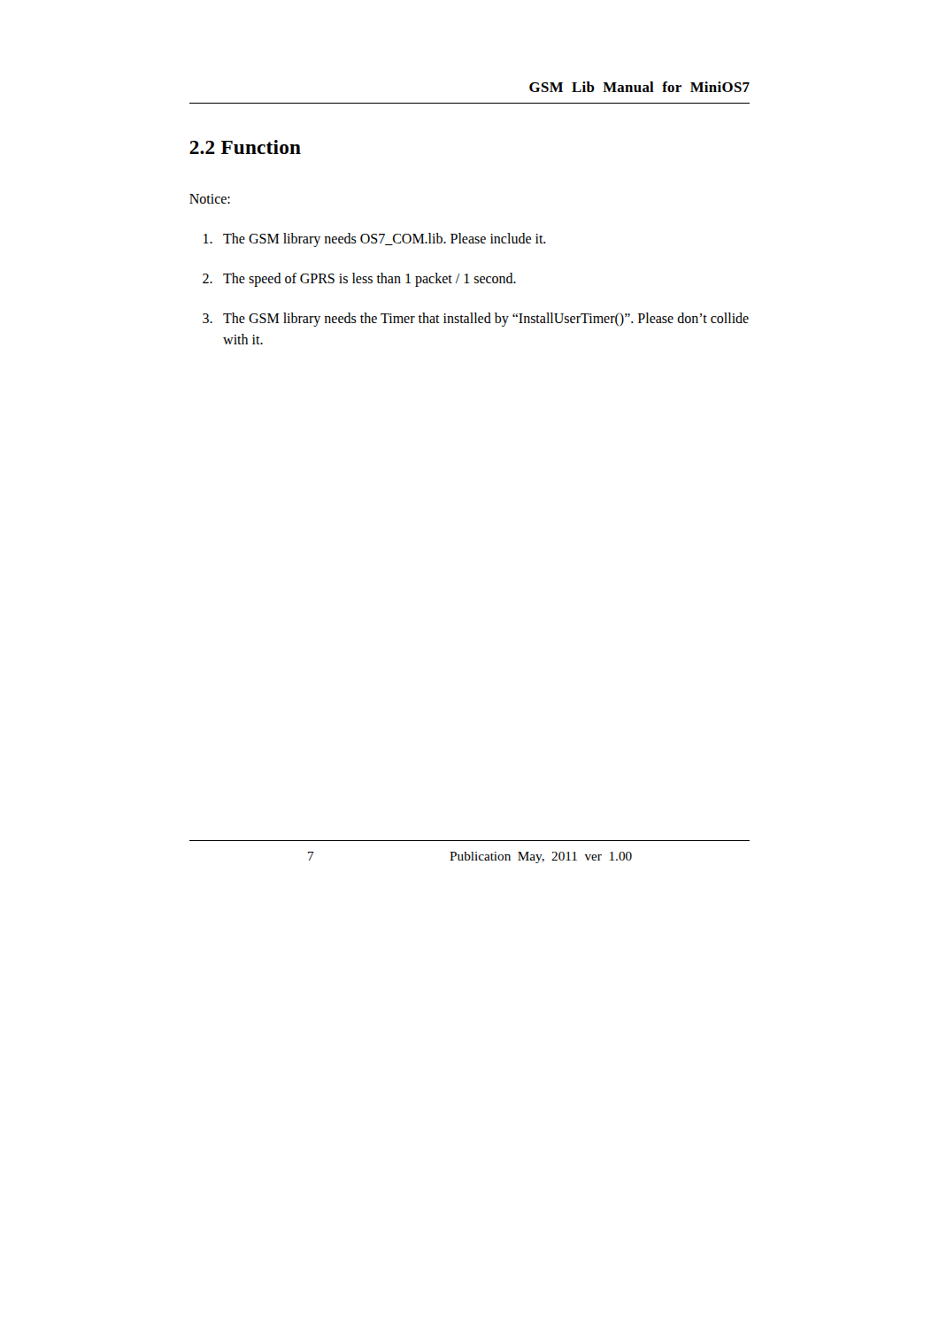GSM Lib Manual for MiniOS7
2.2 Function
Notice:
The GSM library needs OS7_COM.lib. Please include it.
The speed of GPRS is less than 1 packet / 1 second.
The GSM library needs the Timer that installed by “InstallUserTimer()”. Please don’t collide with it.
7 Publication May, 2011 ver 1.00